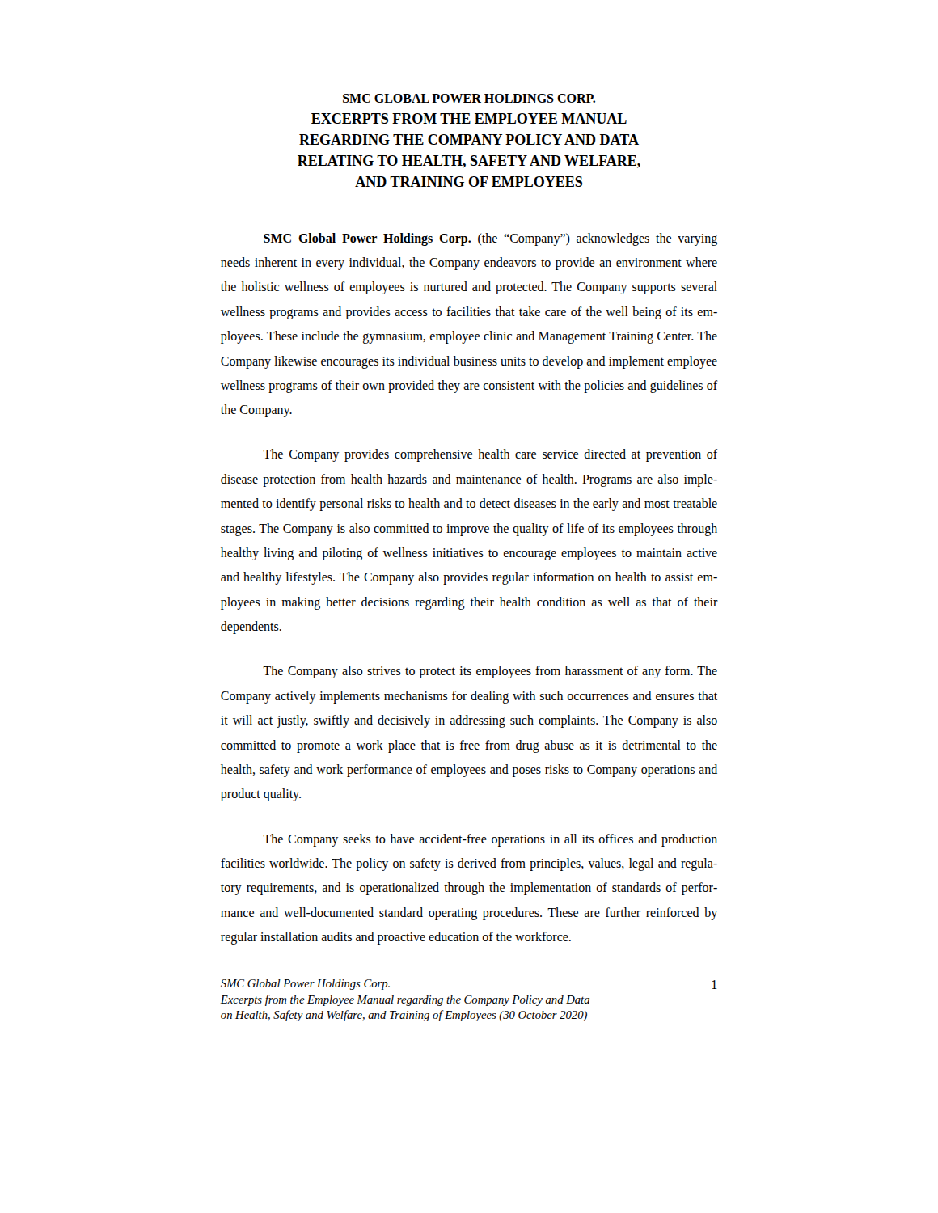SMC GLOBAL POWER HOLDINGS CORP. EXCERPTS FROM THE EMPLOYEE MANUAL REGARDING THE COMPANY POLICY AND DATA RELATING TO HEALTH, SAFETY AND WELFARE, AND TRAINING OF EMPLOYEES
SMC Global Power Holdings Corp. (the “Company”) acknowledges the varying needs inherent in every individual, the Company endeavors to provide an environment where the holistic wellness of employees is nurtured and protected. The Company supports several wellness programs and provides access to facilities that take care of the well being of its employees. These include the gymnasium, employee clinic and Management Training Center. The Company likewise encourages its individual business units to develop and implement employee wellness programs of their own provided they are consistent with the policies and guidelines of the Company.
The Company provides comprehensive health care service directed at prevention of disease protection from health hazards and maintenance of health. Programs are also implemented to identify personal risks to health and to detect diseases in the early and most treatable stages. The Company is also committed to improve the quality of life of its employees through healthy living and piloting of wellness initiatives to encourage employees to maintain active and healthy lifestyles. The Company also provides regular information on health to assist employees in making better decisions regarding their health condition as well as that of their dependents.
The Company also strives to protect its employees from harassment of any form. The Company actively implements mechanisms for dealing with such occurrences and ensures that it will act justly, swiftly and decisively in addressing such complaints. The Company is also committed to promote a work place that is free from drug abuse as it is detrimental to the health, safety and work performance of employees and poses risks to Company operations and product quality.
The Company seeks to have accident-free operations in all its offices and production facilities worldwide. The policy on safety is derived from principles, values, legal and regulatory requirements, and is operationalized through the implementation of standards of performance and well-documented standard operating procedures. These are further reinforced by regular installation audits and proactive education of the workforce.
1
SMC Global Power Holdings Corp.
Excerpts from the Employee Manual regarding the Company Policy and Data
on Health, Safety and Welfare, and Training of Employees (30 October 2020)